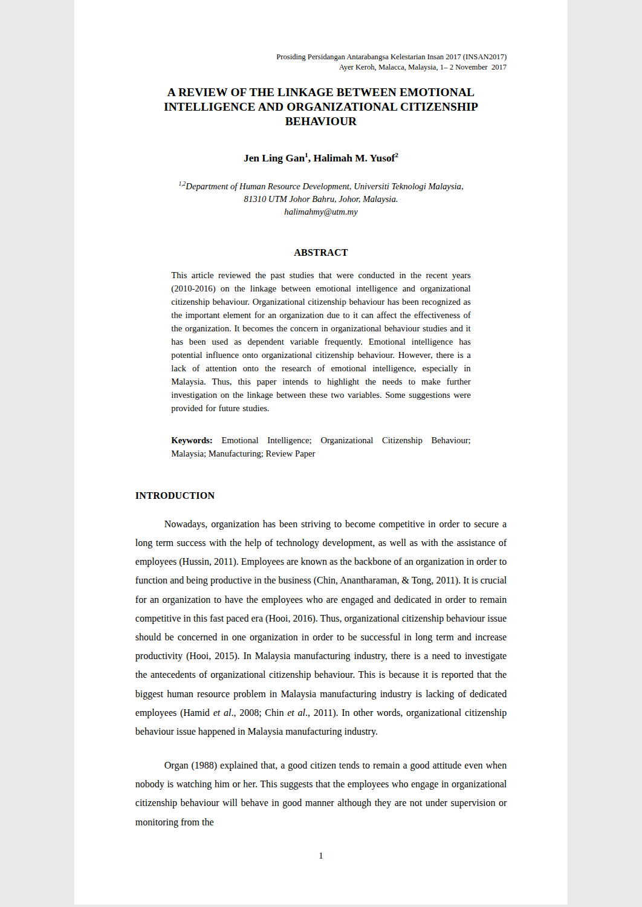Prosiding Persidangan Antarabangsa Kelestarian Insan 2017 (INSAN2017)
Ayer Keroh, Malacca, Malaysia, 1– 2 November 2017
A REVIEW OF THE LINKAGE BETWEEN EMOTIONAL INTELLIGENCE AND ORGANIZATIONAL CITIZENSHIP BEHAVIOUR
Jen Ling Gan1, Halimah M. Yusof2
1,2Department of Human Resource Development, Universiti Teknologi Malaysia,
81310 UTM Johor Bahru, Johor, Malaysia.
halimahmy@utm.my
ABSTRACT
This article reviewed the past studies that were conducted in the recent years (2010-2016) on the linkage between emotional intelligence and organizational citizenship behaviour. Organizational citizenship behaviour has been recognized as the important element for an organization due to it can affect the effectiveness of the organization. It becomes the concern in organizational behaviour studies and it has been used as dependent variable frequently. Emotional intelligence has potential influence onto organizational citizenship behaviour. However, there is a lack of attention onto the research of emotional intelligence, especially in Malaysia. Thus, this paper intends to highlight the needs to make further investigation on the linkage between these two variables. Some suggestions were provided for future studies.
Keywords: Emotional Intelligence; Organizational Citizenship Behaviour; Malaysia; Manufacturing; Review Paper
INTRODUCTION
Nowadays, organization has been striving to become competitive in order to secure a long term success with the help of technology development, as well as with the assistance of employees (Hussin, 2011). Employees are known as the backbone of an organization in order to function and being productive in the business (Chin, Anantharaman, & Tong, 2011). It is crucial for an organization to have the employees who are engaged and dedicated in order to remain competitive in this fast paced era (Hooi, 2016). Thus, organizational citizenship behaviour issue should be concerned in one organization in order to be successful in long term and increase productivity (Hooi, 2015). In Malaysia manufacturing industry, there is a need to investigate the antecedents of organizational citizenship behaviour. This is because it is reported that the biggest human resource problem in Malaysia manufacturing industry is lacking of dedicated employees (Hamid et al., 2008; Chin et al., 2011). In other words, organizational citizenship behaviour issue happened in Malaysia manufacturing industry.
Organ (1988) explained that, a good citizen tends to remain a good attitude even when nobody is watching him or her. This suggests that the employees who engage in organizational citizenship behaviour will behave in good manner although they are not under supervision or monitoring from the
1